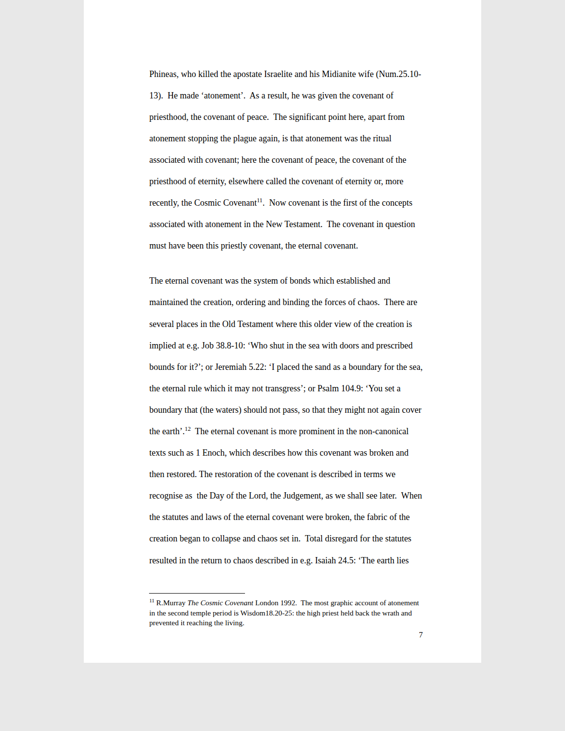Phineas, who killed the apostate Israelite and his Midianite wife (Num.25.10-13). He made ‘atonement’. As a result, he was given the covenant of priesthood, the covenant of peace. The significant point here, apart from atonement stopping the plague again, is that atonement was the ritual associated with covenant; here the covenant of peace, the covenant of the priesthood of eternity, elsewhere called the covenant of eternity or, more recently, the Cosmic Covenant11. Now covenant is the first of the concepts associated with atonement in the New Testament. The covenant in question must have been this priestly covenant, the eternal covenant.
The eternal covenant was the system of bonds which established and maintained the creation, ordering and binding the forces of chaos. There are several places in the Old Testament where this older view of the creation is implied at e.g. Job 38.8-10: ‘Who shut in the sea with doors and prescribed bounds for it?’; or Jeremiah 5.22: ‘I placed the sand as a boundary for the sea, the eternal rule which it may not transgress’; or Psalm 104.9: ‘You set a boundary that (the waters) should not pass, so that they might not again cover the earth’.12 The eternal covenant is more prominent in the non-canonical texts such as 1 Enoch, which describes how this covenant was broken and then restored. The restoration of the covenant is described in terms we recognise as the Day of the Lord, the Judgement, as we shall see later. When the statutes and laws of the eternal covenant were broken, the fabric of the creation began to collapse and chaos set in. Total disregard for the statutes resulted in the return to chaos described in e.g. Isaiah 24.5: ‘The earth lies
11 R.Murray The Cosmic Covenant London 1992. The most graphic account of atonement in the second temple period is Wisdom18.20-25: the high priest held back the wrath and prevented it reaching the living.
7